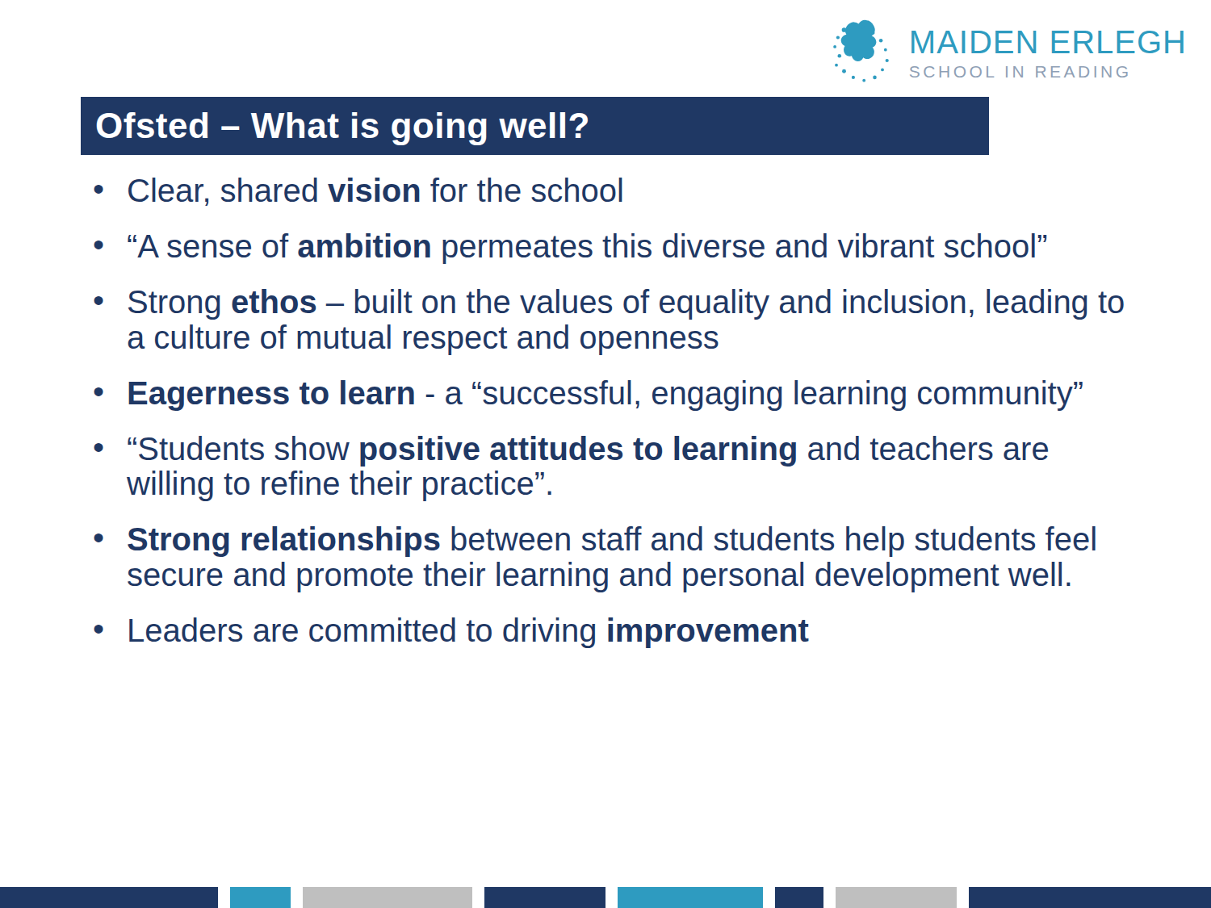MAIDEN ERLEGH
SCHOOL IN READING
Ofsted – What is going well?
Clear, shared vision for the school
“A sense of ambition permeates this diverse and vibrant school”
Strong ethos – built on the values of equality and inclusion, leading to a culture of mutual respect and openness
Eagerness to learn - a “successful, engaging learning community”
“Students show positive attitudes to learning and teachers are willing to refine their practice”.
Strong relationships between staff and students help students feel secure and promote their learning and personal development well.
Leaders are committed to driving improvement